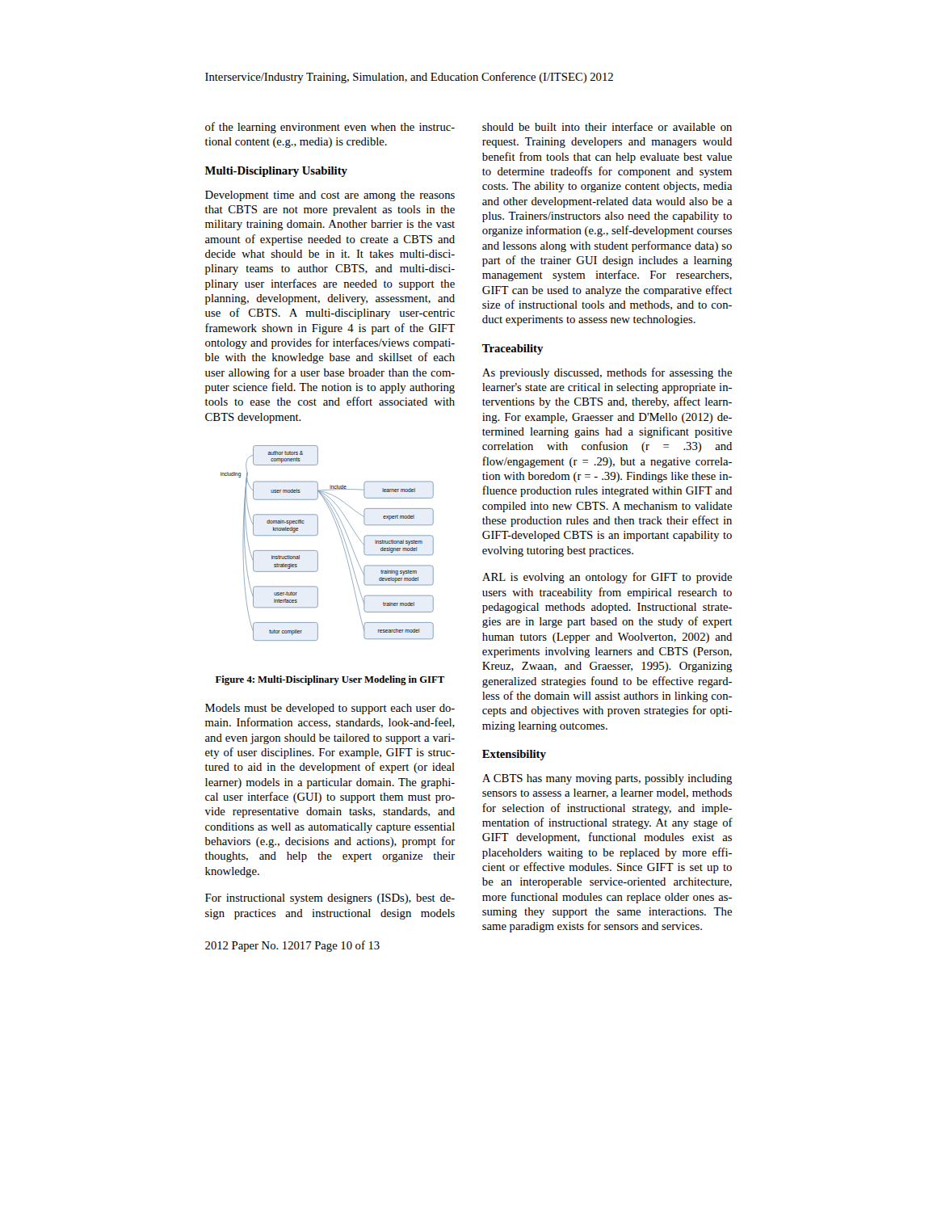Interservice/Industry Training, Simulation, and Education Conference (I/ITSEC) 2012
of the learning environment even when the instructional content (e.g., media) is credible.
Multi-Disciplinary Usability
Development time and cost are among the reasons that CBTS are not more prevalent as tools in the military training domain. Another barrier is the vast amount of expertise needed to create a CBTS and decide what should be in it. It takes multi-disciplinary teams to author CBTS, and multi-disciplinary user interfaces are needed to support the planning, development, delivery, assessment, and use of CBTS. A multi-disciplinary user-centric framework shown in Figure 4 is part of the GIFT ontology and provides for interfaces/views compatible with the knowledge base and skillset of each user allowing for a user base broader than the computer science field. The notion is to apply authoring tools to ease the cost and effort associated with CBTS development.
author tutors & components user models domain-specific knowledge instructional strategies user-tutor interfaces tutor compiler learner model expert model instructional system designer model training system developer model trainer model researcher model including include
Figure 4: Multi-Disciplinary User Modeling in GIFT
Models must be developed to support each user domain. Information access, standards, look-and-feel, and even jargon should be tailored to support a variety of user disciplines. For example, GIFT is structured to aid in the development of expert (or ideal learner) models in a particular domain. The graphical user interface (GUI) to support them must provide representative domain tasks, standards, and conditions as well as automatically capture essential behaviors (e.g., decisions and actions), prompt for thoughts, and help the expert organize their knowledge.
For instructional system designers (ISDs), best design practices and instructional design models should be built into their interface or available on request. Training developers and managers would benefit from tools that can help evaluate best value to determine tradeoffs for component and system costs. The ability to organize content objects, media and other development-related data would also be a plus. Trainers/instructors also need the capability to organize information (e.g., self-development courses and lessons along with student performance data) so part of the trainer GUI design includes a learning management system interface. For researchers, GIFT can be used to analyze the comparative effect size of instructional tools and methods, and to conduct experiments to assess new technologies.
Traceability
As previously discussed, methods for assessing the learner's state are critical in selecting appropriate interventions by the CBTS and, thereby, affect learning. For example, Graesser and D'Mello (2012) determined learning gains had a significant positive correlation with confusion (r = .33) and flow/engagement (r = .29), but a negative correlation with boredom (r = - .39). Findings like these influence production rules integrated within GIFT and compiled into new CBTS. A mechanism to validate these production rules and then track their effect in GIFT-developed CBTS is an important capability to evolving tutoring best practices.
ARL is evolving an ontology for GIFT to provide users with traceability from empirical research to pedagogical methods adopted. Instructional strategies are in large part based on the study of expert human tutors (Lepper and Woolverton, 2002) and experiments involving learners and CBTS (Person, Kreuz, Zwaan, and Graesser, 1995). Organizing generalized strategies found to be effective regardless of the domain will assist authors in linking concepts and objectives with proven strategies for optimizing learning outcomes.
Extensibility
A CBTS has many moving parts, possibly including sensors to assess a learner, a learner model, methods for selection of instructional strategy, and implementation of instructional strategy. At any stage of GIFT development, functional modules exist as placeholders waiting to be replaced by more efficient or effective modules. Since GIFT is set up to be an interoperable service-oriented architecture, more functional modules can replace older ones assuming they support the same interactions. The same paradigm exists for sensors and services.
2012 Paper No. 12017 Page 10 of 13